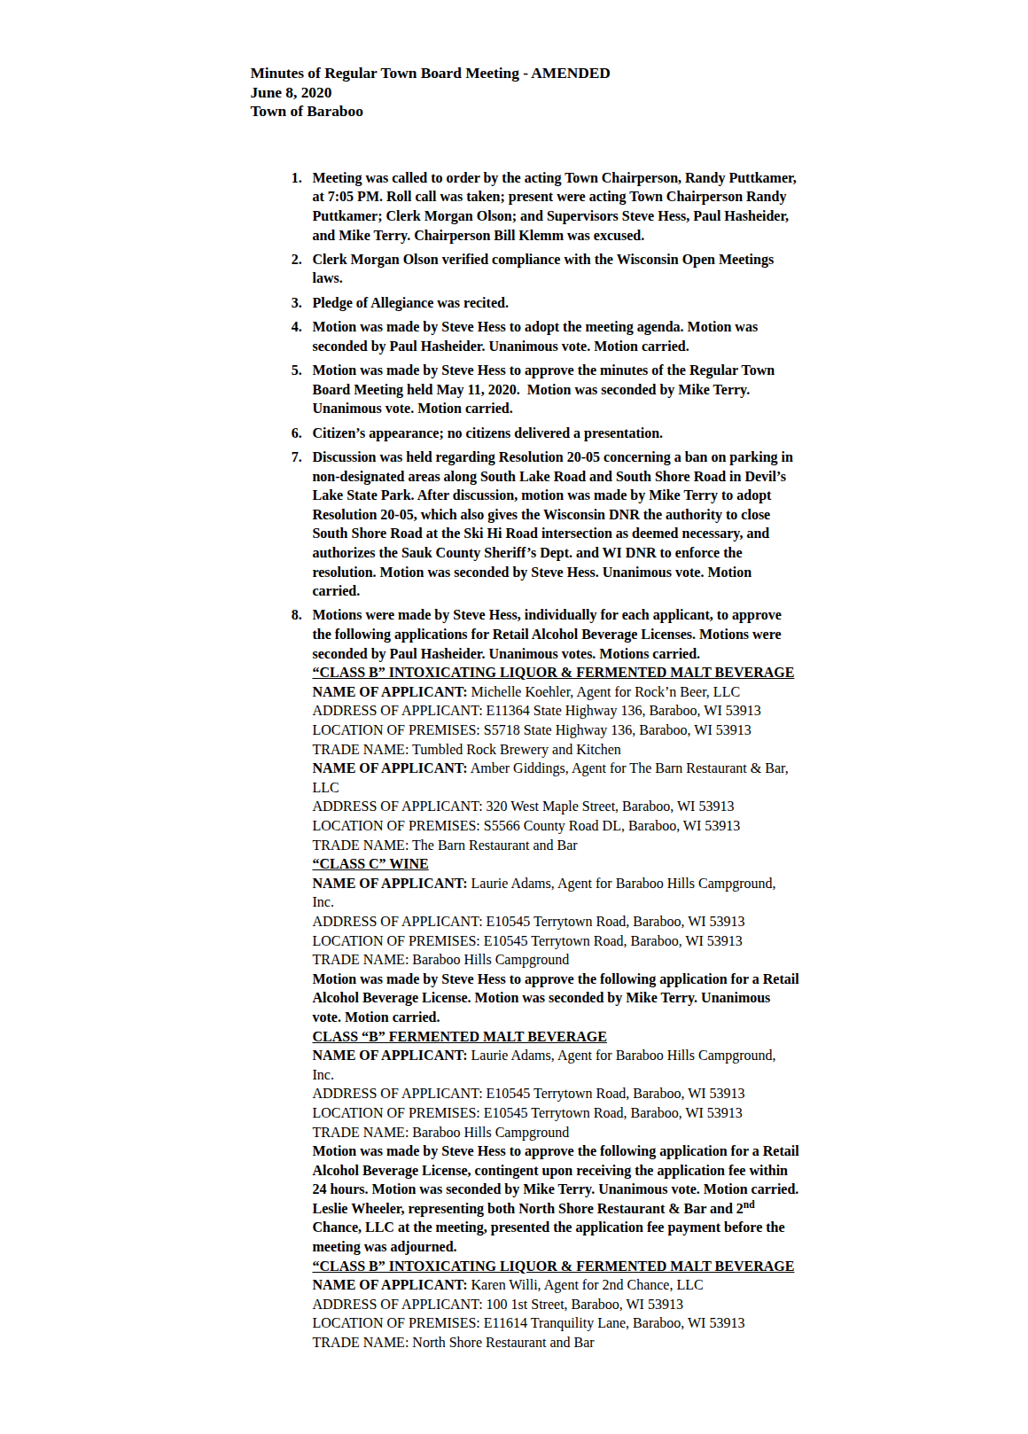Minutes of Regular Town Board Meeting - AMENDED June 8, 2020 Town of Baraboo
Meeting was called to order by the acting Town Chairperson, Randy Puttkamer, at 7:05 PM. Roll call was taken; present were acting Town Chairperson Randy Puttkamer; Clerk Morgan Olson; and Supervisors Steve Hess, Paul Hasheider, and Mike Terry. Chairperson Bill Klemm was excused.
Clerk Morgan Olson verified compliance with the Wisconsin Open Meetings laws.
Pledge of Allegiance was recited.
Motion was made by Steve Hess to adopt the meeting agenda. Motion was seconded by Paul Hasheider. Unanimous vote. Motion carried.
Motion was made by Steve Hess to approve the minutes of the Regular Town Board Meeting held May 11, 2020. Motion was seconded by Mike Terry. Unanimous vote. Motion carried.
Citizen’s appearance; no citizens delivered a presentation.
Discussion was held regarding Resolution 20-05 concerning a ban on parking in non-designated areas along South Lake Road and South Shore Road in Devil’s Lake State Park. After discussion, motion was made by Mike Terry to adopt Resolution 20-05, which also gives the Wisconsin DNR the authority to close South Shore Road at the Ski Hi Road intersection as deemed necessary, and authorizes the Sauk County Sheriff’s Dept. and WI DNR to enforce the resolution. Motion was seconded by Steve Hess. Unanimous vote. Motion carried.
Motions were made by Steve Hess, individually for each applicant, to approve the following applications for Retail Alcohol Beverage Licenses. Motions were seconded by Paul Hasheider. Unanimous votes. Motions carried.
“CLASS B” INTOXICATING LIQUOR & FERMENTED MALT BEVERAGE
NAME OF APPLICANT: Michelle Koehler, Agent for Rock’n Beer, LLC
ADDRESS OF APPLICANT: E11364 State Highway 136, Baraboo, WI 53913
LOCATION OF PREMISES: S5718 State Highway 136, Baraboo, WI 53913
TRADE NAME: Tumbled Rock Brewery and Kitchen
NAME OF APPLICANT: Amber Giddings, Agent for The Barn Restaurant & Bar, LLC
ADDRESS OF APPLICANT: 320 West Maple Street, Baraboo, WI 53913
LOCATION OF PREMISES: S5566 County Road DL, Baraboo, WI 53913
TRADE NAME: The Barn Restaurant and Bar
“CLASS C” WINE
NAME OF APPLICANT: Laurie Adams, Agent for Baraboo Hills Campground, Inc.
ADDRESS OF APPLICANT: E10545 Terrytown Road, Baraboo, WI 53913
LOCATION OF PREMISES: E10545 Terrytown Road, Baraboo, WI 53913
TRADE NAME: Baraboo Hills Campground
Motion was made by Steve Hess to approve the following application for a Retail Alcohol Beverage License. Motion was seconded by Mike Terry. Unanimous vote. Motion carried.
CLASS “B” FERMENTED MALT BEVERAGE
NAME OF APPLICANT: Laurie Adams, Agent for Baraboo Hills Campground, Inc.
ADDRESS OF APPLICANT: E10545 Terrytown Road, Baraboo, WI 53913
LOCATION OF PREMISES: E10545 Terrytown Road, Baraboo, WI 53913
TRADE NAME: Baraboo Hills Campground
Motion was made by Steve Hess to approve the following application for a Retail Alcohol Beverage License, contingent upon receiving the application fee within 24 hours. Motion was seconded by Mike Terry. Unanimous vote. Motion carried. Leslie Wheeler, representing both North Shore Restaurant & Bar and 2nd Chance, LLC at the meeting, presented the application fee payment before the meeting was adjourned.
“CLASS B” INTOXICATING LIQUOR & FERMENTED MALT BEVERAGE
NAME OF APPLICANT: Karen Willi, Agent for 2nd Chance, LLC
ADDRESS OF APPLICANT: 100 1st Street, Baraboo, WI 53913
LOCATION OF PREMISES: E11614 Tranquility Lane, Baraboo, WI 53913
TRADE NAME: North Shore Restaurant and Bar